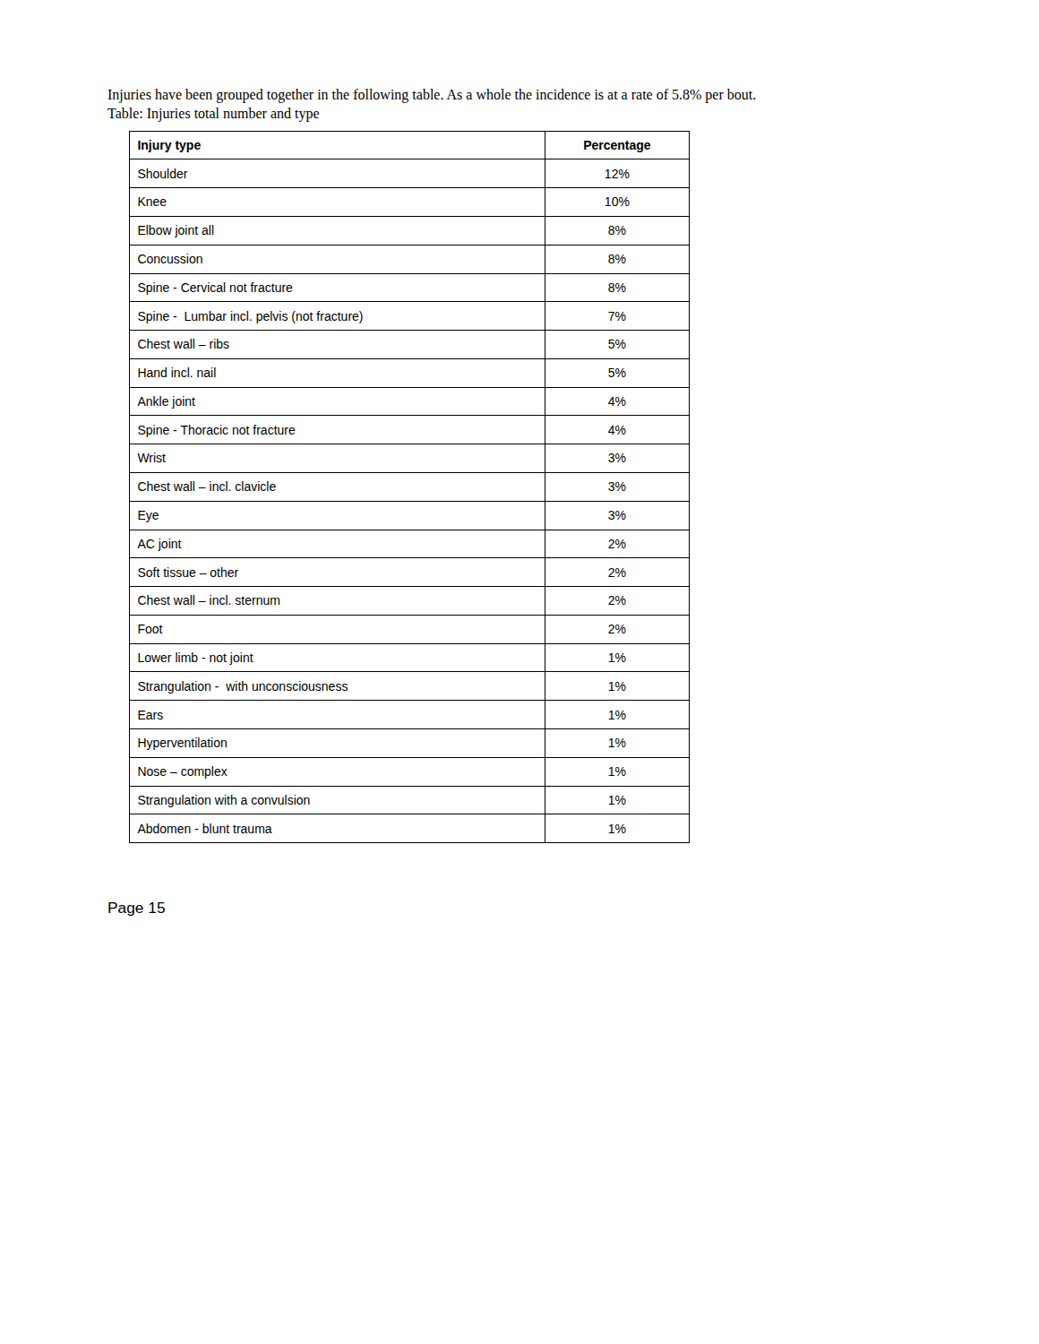Injuries have been grouped together in the following table. As a whole the incidence is at a rate of 5.8% per bout.
Table: Injuries total number and type
| Injury type | Percentage |
| --- | --- |
| Shoulder | 12% |
| Knee | 10% |
| Elbow joint all | 8% |
| Concussion | 8% |
| Spine - Cervical not fracture | 8% |
| Spine - Lumbar incl. pelvis (not fracture) | 7% |
| Chest wall – ribs | 5% |
| Hand incl. nail | 5% |
| Ankle joint | 4% |
| Spine - Thoracic not fracture | 4% |
| Wrist | 3% |
| Chest wall – incl. clavicle | 3% |
| Eye | 3% |
| AC joint | 2% |
| Soft tissue – other | 2% |
| Chest wall – incl. sternum | 2% |
| Foot | 2% |
| Lower limb - not joint | 1% |
| Strangulation - with unconsciousness | 1% |
| Ears | 1% |
| Hyperventilation | 1% |
| Nose – complex | 1% |
| Strangulation with a convulsion | 1% |
| Abdomen - blunt trauma | 1% |
Page 15